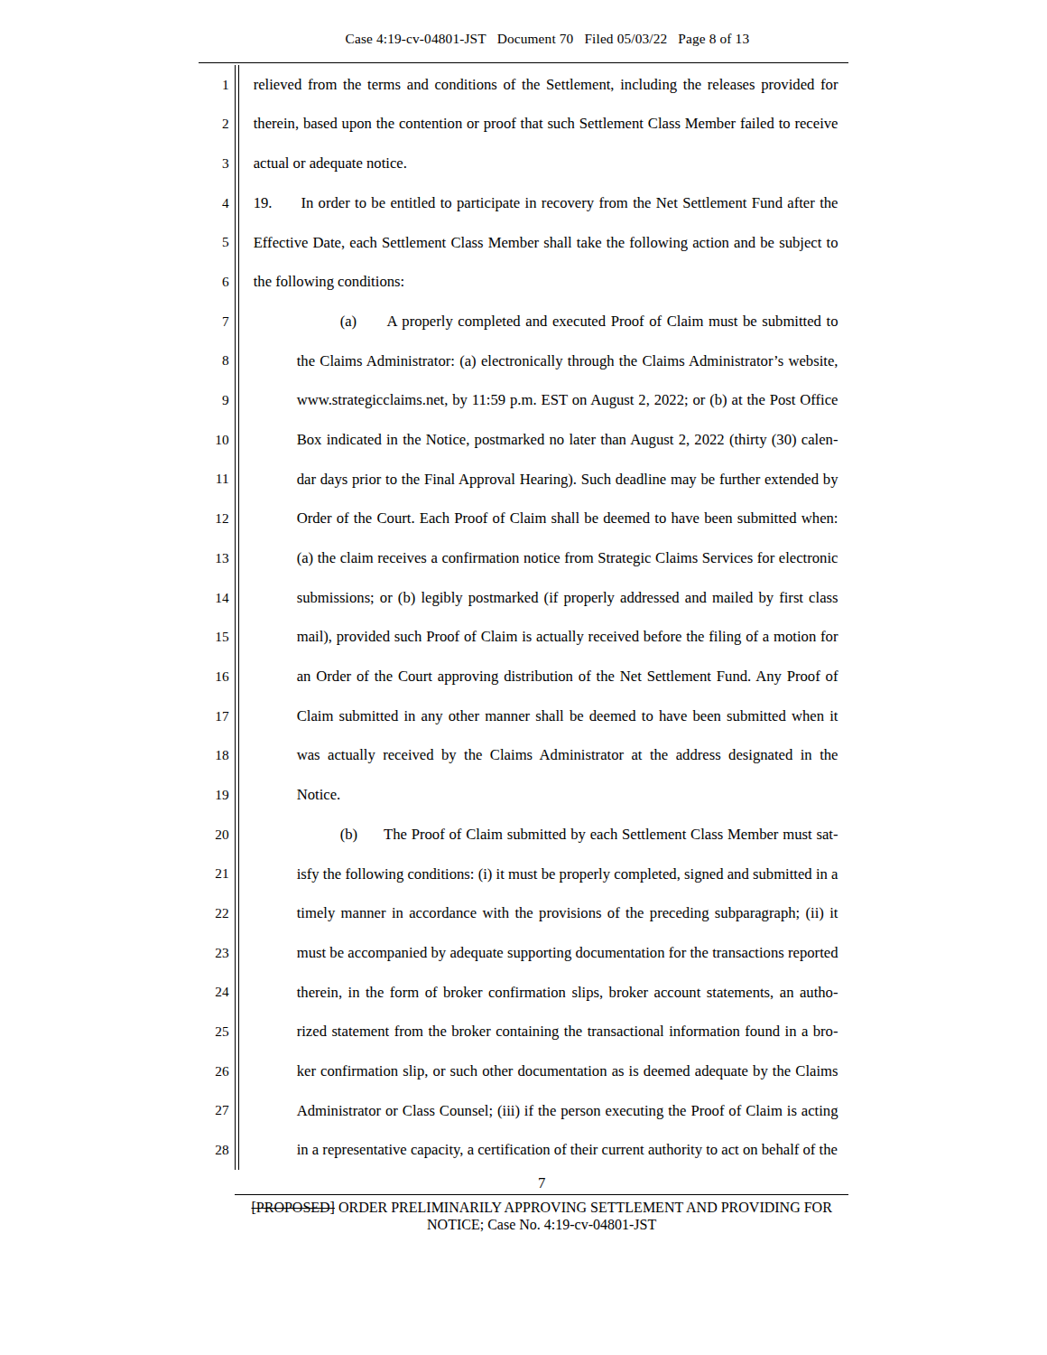Case 4:19-cv-04801-JST Document 70 Filed 05/03/22 Page 8 of 13
1
2
3
4
5
6
7
8
9
10
11
12
13
14
15
16
17
18
19
20
21
22
23
24
25
26
27
28
relieved from the terms and conditions of the Settlement, including the releases provided for therein, based upon the contention or proof that such Settlement Class Member failed to receive actual or adequate notice.
19. In order to be entitled to participate in recovery from the Net Settlement Fund after the Effective Date, each Settlement Class Member shall take the following action and be subject to the following conditions:
(a) A properly completed and executed Proof of Claim must be submitted to the Claims Administrator: (a) electronically through the Claims Administrator’s website, www.strategicclaims.net, by 11:59 p.m. EST on August 2, 2022; or (b) at the Post Office Box indicated in the Notice, postmarked no later than August 2, 2022 (thirty (30) calendar days prior to the Final Approval Hearing). Such deadline may be further extended by Order of the Court. Each Proof of Claim shall be deemed to have been submitted when: (a) the claim receives a confirmation notice from Strategic Claims Services for electronic submissions; or (b) legibly postmarked (if properly addressed and mailed by first class mail), provided such Proof of Claim is actually received before the filing of a motion for an Order of the Court approving distribution of the Net Settlement Fund. Any Proof of Claim submitted in any other manner shall be deemed to have been submitted when it was actually received by the Claims Administrator at the address designated in the Notice.
(b) The Proof of Claim submitted by each Settlement Class Member must satisfy the following conditions: (i) it must be properly completed, signed and submitted in a timely manner in accordance with the provisions of the preceding subparagraph; (ii) it must be accompanied by adequate supporting documentation for the transactions reported therein, in the form of broker confirmation slips, broker account statements, an authorized statement from the broker containing the transactional information found in a broker confirmation slip, or such other documentation as is deemed adequate by the Claims Administrator or Class Counsel; (iii) if the person executing the Proof of Claim is acting in a representative capacity, a certification of their current authority to act on behalf of the
7
[PROPOSED] ORDER PRELIMINARILY APPROVING SETTLEMENT AND PROVIDING FOR
NOTICE; Case No. 4:19-cv-04801-JST